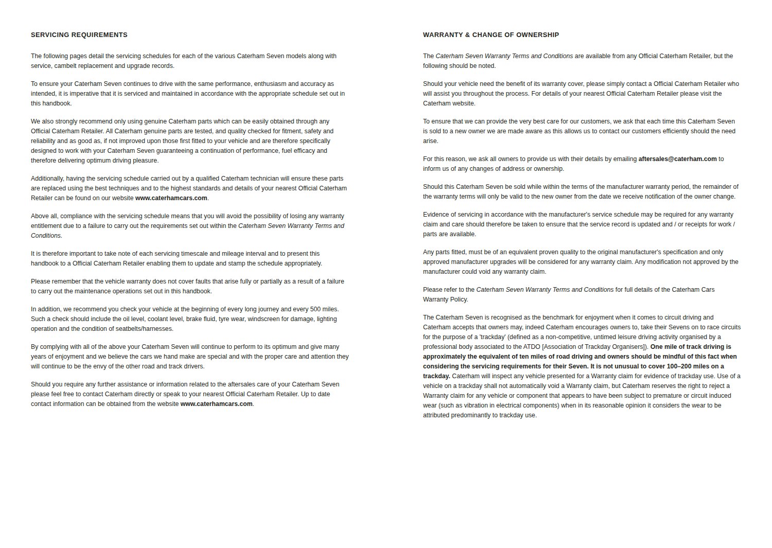Servicing Requirements
The following pages detail the servicing schedules for each of the various Caterham Seven models along with service, cambelt replacement and upgrade records.
To ensure your Caterham Seven continues to drive with the same performance, enthusiasm and accuracy as intended, it is imperative that it is serviced and maintained in accordance with the appropriate schedule set out in this handbook.
We also strongly recommend only using genuine Caterham parts which can be easily obtained through any Official Caterham Retailer. All Caterham genuine parts are tested, and quality checked for fitment, safety and reliability and as good as, if not improved upon those first fitted to your vehicle and are therefore specifically designed to work with your Caterham Seven guaranteeing a continuation of performance, fuel efficacy and therefore delivering optimum driving pleasure.
Additionally, having the servicing schedule carried out by a qualified Caterham technician will ensure these parts are replaced using the best techniques and to the highest standards and details of your nearest Official Caterham Retailer can be found on our website www.caterhamcars.com.
Above all, compliance with the servicing schedule means that you will avoid the possibility of losing any warranty entitlement due to a failure to carry out the requirements set out within the Caterham Seven Warranty Terms and Conditions.
It is therefore important to take note of each servicing timescale and mileage interval and to present this handbook to a Official Caterham Retailer enabling them to update and stamp the schedule appropriately.
Please remember that the vehicle warranty does not cover faults that arise fully or partially as a result of a failure to carry out the maintenance operations set out in this handbook.
In addition, we recommend you check your vehicle at the beginning of every long journey and every 500 miles. Such a check should include the oil level, coolant level, brake fluid, tyre wear, windscreen for damage, lighting operation and the condition of seatbelts/harnesses.
By complying with all of the above your Caterham Seven will continue to perform to its optimum and give many years of enjoyment and we believe the cars we hand make are special and with the proper care and attention they will continue to be the envy of the other road and track drivers.
Should you require any further assistance or information related to the aftersales care of your Caterham Seven please feel free to contact Caterham directly or speak to your nearest Official Caterham Retailer. Up to date contact information can be obtained from the website www.caterhamcars.com.
Warranty & Change of Ownership
The Caterham Seven Warranty Terms and Conditions are available from any Official Caterham Retailer, but the following should be noted.
Should your vehicle need the benefit of its warranty cover, please simply contact a Official Caterham Retailer who will assist you throughout the process. For details of your nearest Official Caterham Retailer please visit the Caterham website.
To ensure that we can provide the very best care for our customers, we ask that each time this Caterham Seven is sold to a new owner we are made aware as this allows us to contact our customers efficiently should the need arise.
For this reason, we ask all owners to provide us with their details by emailing aftersales@caterham.com to inform us of any changes of address or ownership.
Should this Caterham Seven be sold while within the terms of the manufacturer warranty period, the remainder of the warranty terms will only be valid to the new owner from the date we receive notification of the owner change.
Evidence of servicing in accordance with the manufacturer's service schedule may be required for any warranty claim and care should therefore be taken to ensure that the service record is updated and / or receipts for work / parts are available.
Any parts fitted, must be of an equivalent proven quality to the original manufacturer's specification and only approved manufacturer upgrades will be considered for any warranty claim. Any modification not approved by the manufacturer could void any warranty claim.
Please refer to the Caterham Seven Warranty Terms and Conditions for full details of the Caterham Cars Warranty Policy.
The Caterham Seven is recognised as the benchmark for enjoyment when it comes to circuit driving and Caterham accepts that owners may, indeed Caterham encourages owners to, take their Sevens on to race circuits for the purpose of a 'trackday' (defined as a non-competitive, untimed leisure driving activity organised by a professional body associated to the ATDO [Association of Trackday Organisers]). One mile of track driving is approximately the equivalent of ten miles of road driving and owners should be mindful of this fact when considering the servicing requirements for their Seven. It is not unusual to cover 100–200 miles on a trackday. Caterham will inspect any vehicle presented for a Warranty claim for evidence of trackday use. Use of a vehicle on a trackday shall not automatically void a Warranty claim, but Caterham reserves the right to reject a Warranty claim for any vehicle or component that appears to have been subject to premature or circuit induced wear (such as vibration in electrical components) when in its reasonable opinion it considers the wear to be attributed predominantly to trackday use.